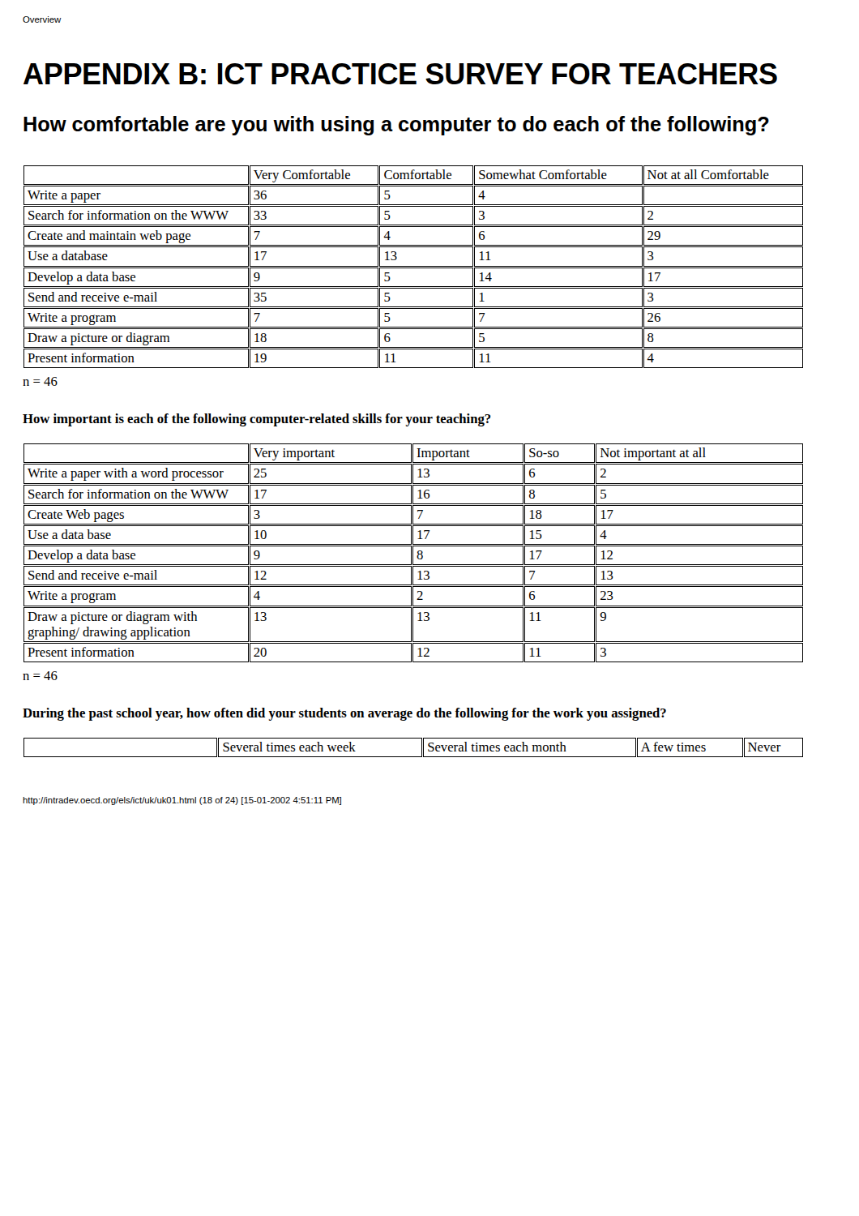Overview
APPENDIX B: ICT PRACTICE SURVEY FOR TEACHERS
How comfortable are you with using a computer to do each of the following?
| | Very Comfortable | Comfortable | Somewhat Comfortable | Not at all Comfortable |
| Write a paper | 36 | 5 | 4 | |
| Search for information on the WWW | 33 | 5 | 3 | 2 |
| Create and maintain web page | 7 | 4 | 6 | 29 |
| Use a database | 17 | 13 | 11 | 3 |
| Develop a data base | 9 | 5 | 14 | 17 |
| Send and receive e-mail | 35 | 5 | 1 | 3 |
| Write a program | 7 | 5 | 7 | 26 |
| Draw a picture or diagram | 18 | 6 | 5 | 8 |
| Present information | 19 | 11 | 11 | 4 |
n = 46
How important is each of the following computer-related skills for your teaching?
| | Very important | Important | So-so | Not important at all |
| Write a paper with a word processor | 25 | 13 | 6 | 2 |
| Search for information on the WWW | 17 | 16 | 8 | 5 |
| Create Web pages | 3 | 7 | 18 | 17 |
| Use a data base | 10 | 17 | 15 | 4 |
| Develop a data base | 9 | 8 | 17 | 12 |
| Send and receive e-mail | 12 | 13 | 7 | 13 |
| Write a program | 4 | 2 | 6 | 23 |
| Draw a picture or diagram with graphing/ drawing application | 13 | 13 | 11 | 9 |
| Present information | 20 | 12 | 11 | 3 |
n = 46
During the past school year, how often did your students on average do the following for the work you assigned?
| | Several times each week | Several times each month | A few times | Never |
http://intradev.oecd.org/els/ict/uk/uk01.html (18 of 24) [15-01-2002 4:51:11 PM]